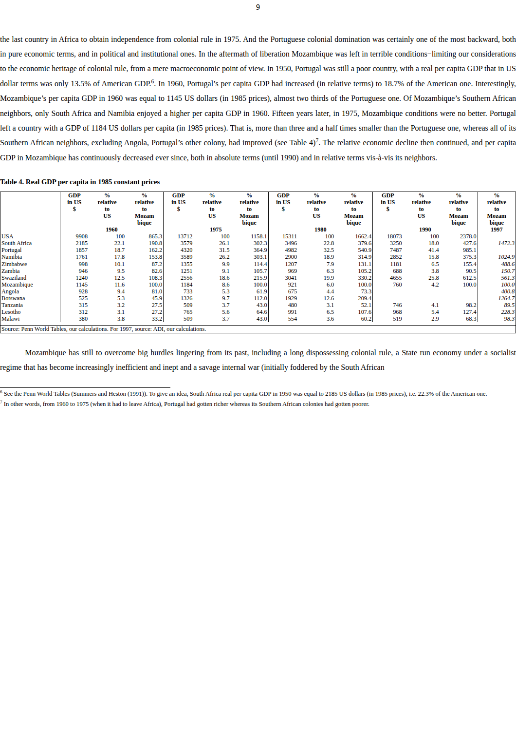9
the last country in Africa to obtain independence from colonial rule in 1975. And the Portuguese colonial domination was certainly one of the most backward, both in pure economic terms, and in political and institutional ones. In the aftermath of liberation Mozambique was left in terrible conditions−limiting our considerations to the economic heritage of colonial rule, from a mere macroeconomic point of view. In 1950, Portugal was still a poor country, with a real per capita GDP that in US dollar terms was only 13.5% of American GDP.6. In 1960, Portugal’s per capita GDP had increased (in relative terms) to 18.7% of the American one. Interestingly, Mozambique’s per capita GDP in 1960 was equal to 1145 US dollars (in 1985 prices), almost two thirds of the Portuguese one. Of Mozambique’s Southern African neighbors, only South Africa and Namibia enjoyed a higher per capita GDP in 1960. Fifteen years later, in 1975, Mozambique conditions were no better. Portugal left a country with a GDP of 1184 US dollars per capita (in 1985 prices). That is, more than three and a half times smaller than the Portuguese one, whereas all of its Southern African neighbors, excluding Angola, Portugal’s other colony, had improved (see Table 4)7. The relative economic decline then continued, and per capita GDP in Mozambique has continuously decreased ever since, both in absolute terms (until 1990) and in relative terms vis-à-vis its neighbors.
Table 4. Real GDP per capita in 1985 constant prices
| | GDP | % | % | GDP | % | % | GDP | % | % | GDP | % | % | % |
| --- | --- | --- | --- | --- | --- | --- | --- | --- | --- | --- | --- | --- | --- |
| | in US | relative | relative | in US | relative | relative | in US | relative | relative | in US | relative | relative | relative |
| | $ | to | to | $ | to | to | $ | to | to | $ | to | to | to |
| | | US | Mozam | | US | Mozam | | US | Mozam | | US | Mozam | Mozam |
| | | | bique | | | bique | | | bique | | | bique | bique |
| | 1960 | 1975 | 1980 | 1990 | 1997 |
| USA | 9908 | 100 | 865.3 | 13712 | 100 | 1158.1 | 15311 | 100 | 1662.4 | 18073 | 100 | 2378.0 | |
| South Africa | 2185 | 22.1 | 190.8 | 3579 | 26.1 | 302.3 | 3496 | 22.8 | 379.6 | 3250 | 18.0 | 427.6 | 1472.3 |
| Portugal | 1857 | 18.7 | 162.2 | 4320 | 31.5 | 364.9 | 4982 | 32.5 | 540.9 | 7487 | 41.4 | 985.1 | |
| Namibia | 1761 | 17.8 | 153.8 | 3589 | 26.2 | 303.1 | 2900 | 18.9 | 314.9 | 2852 | 15.8 | 375.3 | 1024.9 |
| Zimbabwe | 998 | 10.1 | 87.2 | 1355 | 9.9 | 114.4 | 1207 | 7.9 | 131.1 | 1181 | 6.5 | 155.4 | 488.6 |
| Zambia | 946 | 9.5 | 82.6 | 1251 | 9.1 | 105.7 | 969 | 6.3 | 105.2 | 688 | 3.8 | 90.5 | 150.7 |
| Swaziland | 1240 | 12.5 | 108.3 | 2556 | 18.6 | 215.9 | 3041 | 19.9 | 330.2 | 4655 | 25.8 | 612.5 | 561.3 |
| Mozambique | 1145 | 11.6 | 100.0 | 1184 | 8.6 | 100.0 | 921 | 6.0 | 100.0 | 760 | 4.2 | 100.0 | 100.0 |
| Angola | 928 | 9.4 | 81.0 | 733 | 5.3 | 61.9 | 675 | 4.4 | 73.3 | | | | 400.8 |
| Botswana | 525 | 5.3 | 45.9 | 1326 | 9.7 | 112.0 | 1929 | 12.6 | 209.4 | | | | 1264.7 |
| Tanzania | 315 | 3.2 | 27.5 | 509 | 3.7 | 43.0 | 480 | 3.1 | 52.1 | 746 | 4.1 | 98.2 | 89.5 |
| Lesotho | 312 | 3.1 | 27.2 | 765 | 5.6 | 64.6 | 991 | 6.5 | 107.6 | 968 | 5.4 | 127.4 | 228.3 |
| Malawi | 380 | 3.8 | 33.2 | 509 | 3.7 | 43.0 | 554 | 3.6 | 60.2 | 519 | 2.9 | 68.3 | 98.3 |
| Source: Penn World Tables, our calculations. For 1997, source: ADI, our calculations. |
Mozambique has still to overcome big hurdles lingering from its past, including a long dispossessing colonial rule, a State run economy under a socialist regime that has become increasingly inefficient and inept and a savage internal war (initially foddered by the South African
6 See the Penn World Tables (Summers and Heston (1991)). To give an idea, South Africa real per capita GDP in 1950 was equal to 2185 US dollars (in 1985 prices), i.e. 22.3% of the American one.
7 In other words, from 1960 to 1975 (when it had to leave Africa), Portugal had gotten richer whereas its Southern African colonies had gotten poorer.